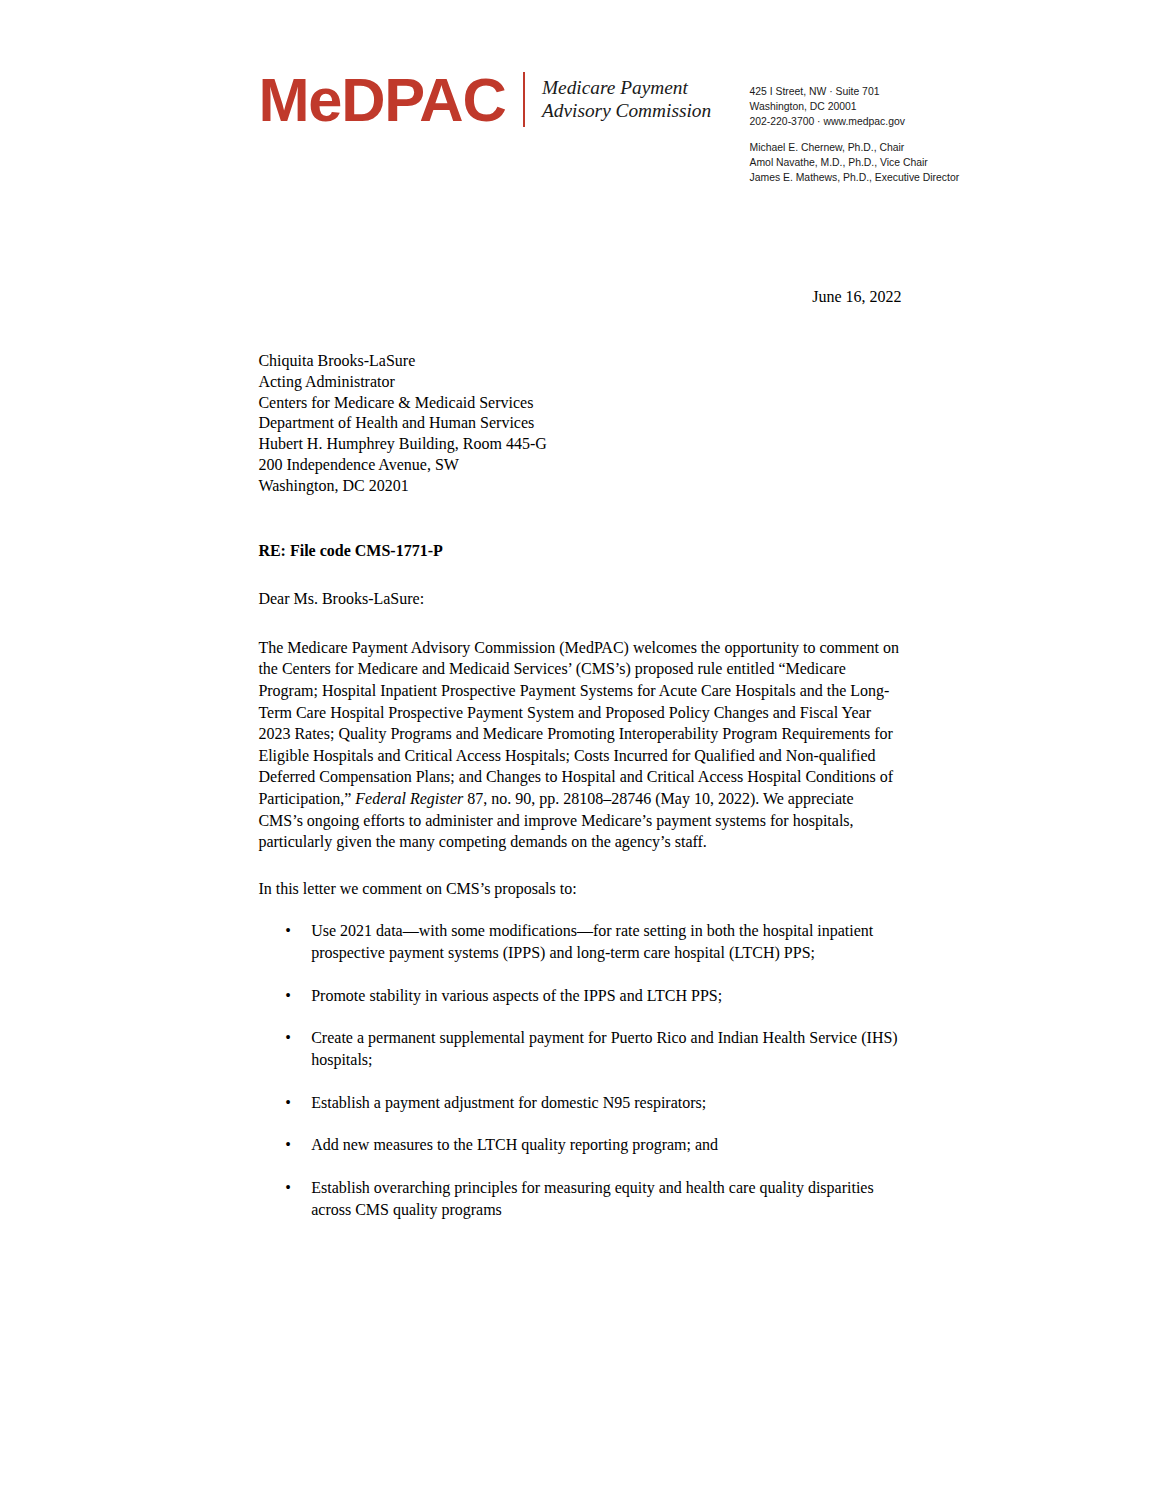MeD PAC
Medicare Payment
Advisory Commission
425 I Street, NW · Suite 701
Washington, DC 20001
202-220-3700 · www.medpac.gov
Michael E. Chernew, Ph.D., Chair
Amol Navathe, M.D., Ph.D., Vice Chair
James E. Mathews, Ph.D., Executive Director
June 16, 2022
Chiquita Brooks-LaSure
Acting Administrator
Centers for Medicare & Medicaid Services
Department of Health and Human Services
Hubert H. Humphrey Building, Room 445-G
200 Independence Avenue, SW
Washington, DC 20201
RE: File code CMS-1771-P
Dear Ms. Brooks-LaSure:
The Medicare Payment Advisory Commission (MedPAC) welcomes the opportunity to comment on the Centers for Medicare and Medicaid Services’ (CMS’s) proposed rule entitled “Medicare Program; Hospital Inpatient Prospective Payment Systems for Acute Care Hospitals and the Long-Term Care Hospital Prospective Payment System and Proposed Policy Changes and Fiscal Year 2023 Rates; Quality Programs and Medicare Promoting Interoperability Program Requirements for Eligible Hospitals and Critical Access Hospitals; Costs Incurred for Qualified and Non-qualified Deferred Compensation Plans; and Changes to Hospital and Critical Access Hospital Conditions of Participation,” Federal Register 87, no. 90, pp. 28108–28746 (May 10, 2022). We appreciate CMS’s ongoing efforts to administer and improve Medicare’s payment systems for hospitals, particularly given the many competing demands on the agency’s staff.
In this letter we comment on CMS’s proposals to:
Use 2021 data—with some modifications—for rate setting in both the hospital inpatient prospective payment systems (IPPS) and long-term care hospital (LTCH) PPS;
Promote stability in various aspects of the IPPS and LTCH PPS;
Create a permanent supplemental payment for Puerto Rico and Indian Health Service (IHS) hospitals;
Establish a payment adjustment for domestic N95 respirators;
Add new measures to the LTCH quality reporting program; and
Establish overarching principles for measuring equity and health care quality disparities across CMS quality programs